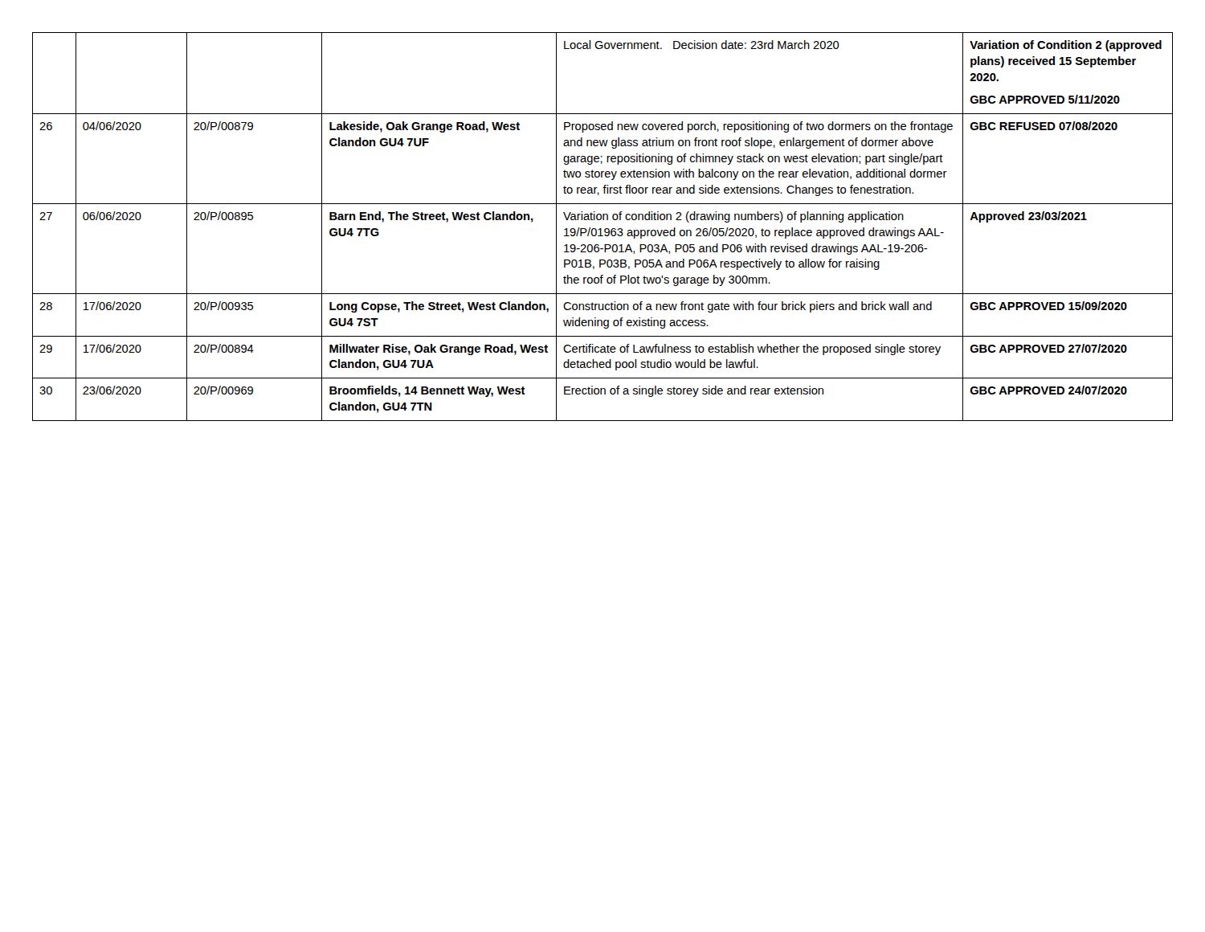| | | | | Local Government. Decision date: 23rd March 2020 | Variation of Condition 2 (approved plans) received 15 September 2020. GBC APPROVED 5/11/2020 |
| 26 | 04/06/2020 | 20/P/00879 | Lakeside, Oak Grange Road, West Clandon GU4 7UF | Proposed new covered porch, repositioning of two dormers on the frontage and new glass atrium on front roof slope, enlargement of dormer above garage; repositioning of chimney stack on west elevation; part single/part two storey extension with balcony on the rear elevation, additional dormer to rear, first floor rear and side extensions. Changes to fenestration. | GBC REFUSED 07/08/2020 |
| 27 | 06/06/2020 | 20/P/00895 | Barn End, The Street, West Clandon, GU4 7TG | Variation of condition 2 (drawing numbers) of planning application 19/P/01963 approved on 26/05/2020, to replace approved drawings AAL-19-206-P01A, P03A, P05 and P06 with revised drawings AAL-19-206-P01B, P03B, P05A and P06A respectively to allow for raising the roof of Plot two's garage by 300mm. | Approved 23/03/2021 |
| 28 | 17/06/2020 | 20/P/00935 | Long Copse, The Street, West Clandon, GU4 7ST | Construction of a new front gate with four brick piers and brick wall and widening of existing access. | GBC APPROVED 15/09/2020 |
| 29 | 17/06/2020 | 20/P/00894 | Millwater Rise, Oak Grange Road, West Clandon, GU4 7UA | Certificate of Lawfulness to establish whether the proposed single storey detached pool studio would be lawful. | GBC APPROVED 27/07/2020 |
| 30 | 23/06/2020 | 20/P/00969 | Broomfields, 14 Bennett Way, West Clandon, GU4 7TN | Erection of a single storey side and rear extension | GBC APPROVED 24/07/2020 |